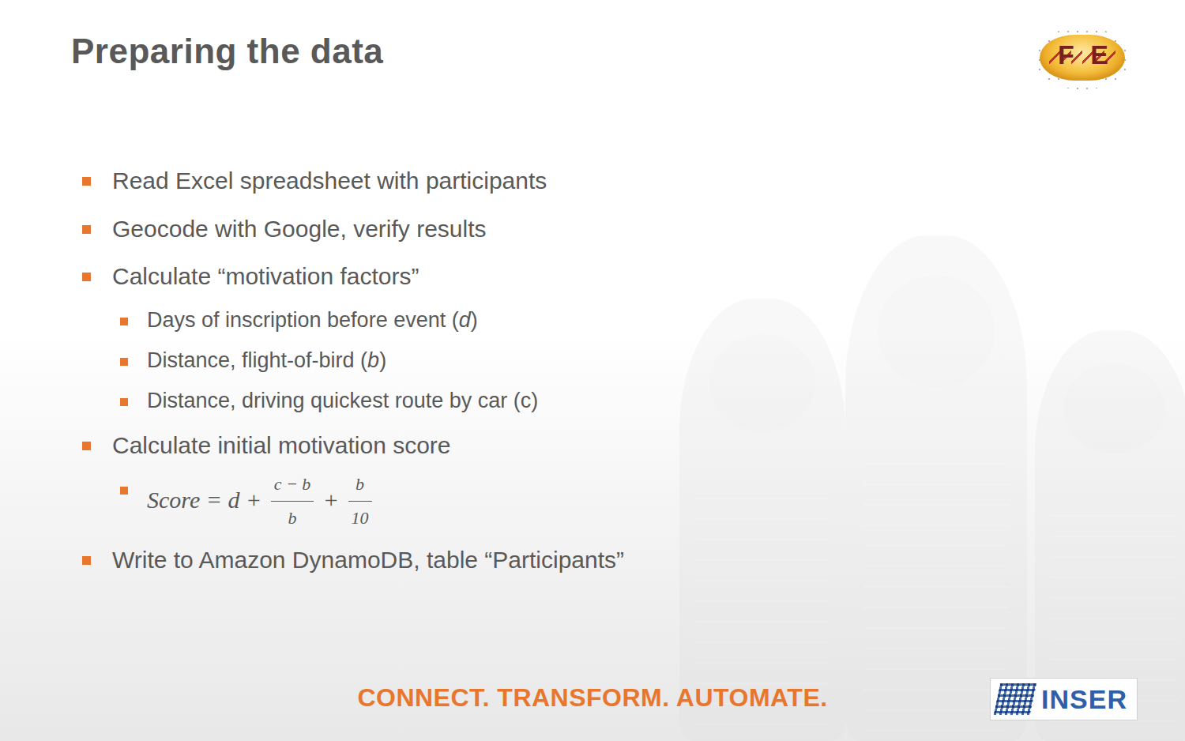Preparing the data
F E
Read Excel spreadsheet with participants
Geocode with Google, verify results
Calculate “motivation factors”
Days of inscription before event (d)
Distance, flight-of-bird (b)
Distance, driving quickest route by car (c)
Calculate initial motivation score
Score = d + c − b b + b 10
Write to Amazon DynamoDB, table “Participants”
CONNECT. TRANSFORM. AUTOMATE.
INSER